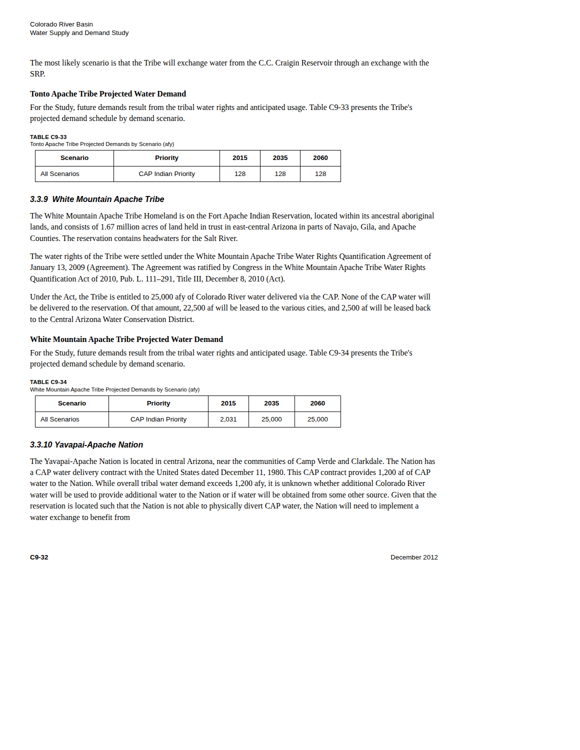Colorado River Basin
Water Supply and Demand Study
The most likely scenario is that the Tribe will exchange water from the C.C. Craigin Reservoir through an exchange with the SRP.
Tonto Apache Tribe Projected Water Demand
For the Study, future demands result from the tribal water rights and anticipated usage. Table C9-33 presents the Tribe's projected demand schedule by demand scenario.
TABLE C9-33
Tonto Apache Tribe Projected Demands by Scenario (afy)
| Scenario | Priority | 2015 | 2035 | 2060 |
| --- | --- | --- | --- | --- |
| All Scenarios | CAP Indian Priority | 128 | 128 | 128 |
3.3.9 White Mountain Apache Tribe
The White Mountain Apache Tribe Homeland is on the Fort Apache Indian Reservation, located within its ancestral aboriginal lands, and consists of 1.67 million acres of land held in trust in east-central Arizona in parts of Navajo, Gila, and Apache Counties. The reservation contains headwaters for the Salt River.
The water rights of the Tribe were settled under the White Mountain Apache Tribe Water Rights Quantification Agreement of January 13, 2009 (Agreement). The Agreement was ratified by Congress in the White Mountain Apache Tribe Water Rights Quantification Act of 2010, Pub. L. 111–291, Title III, December 8, 2010 (Act).
Under the Act, the Tribe is entitled to 25,000 afy of Colorado River water delivered via the CAP. None of the CAP water will be delivered to the reservation. Of that amount, 22,500 af will be leased to the various cities, and 2,500 af will be leased back to the Central Arizona Water Conservation District.
White Mountain Apache Tribe Projected Water Demand
For the Study, future demands result from the tribal water rights and anticipated usage. Table C9-34 presents the Tribe's projected demand schedule by demand scenario.
TABLE C9-34
White Mountain Apache Tribe Projected Demands by Scenario (afy)
| Scenario | Priority | 2015 | 2035 | 2060 |
| --- | --- | --- | --- | --- |
| All Scenarios | CAP Indian Priority | 2,031 | 25,000 | 25,000 |
3.3.10 Yavapai-Apache Nation
The Yavapai-Apache Nation is located in central Arizona, near the communities of Camp Verde and Clarkdale. The Nation has a CAP water delivery contract with the United States dated December 11, 1980. This CAP contract provides 1,200 af of CAP water to the Nation. While overall tribal water demand exceeds 1,200 afy, it is unknown whether additional Colorado River water will be used to provide additional water to the Nation or if water will be obtained from some other source. Given that the reservation is located such that the Nation is not able to physically divert CAP water, the Nation will need to implement a water exchange to benefit from
C9-32 December 2012